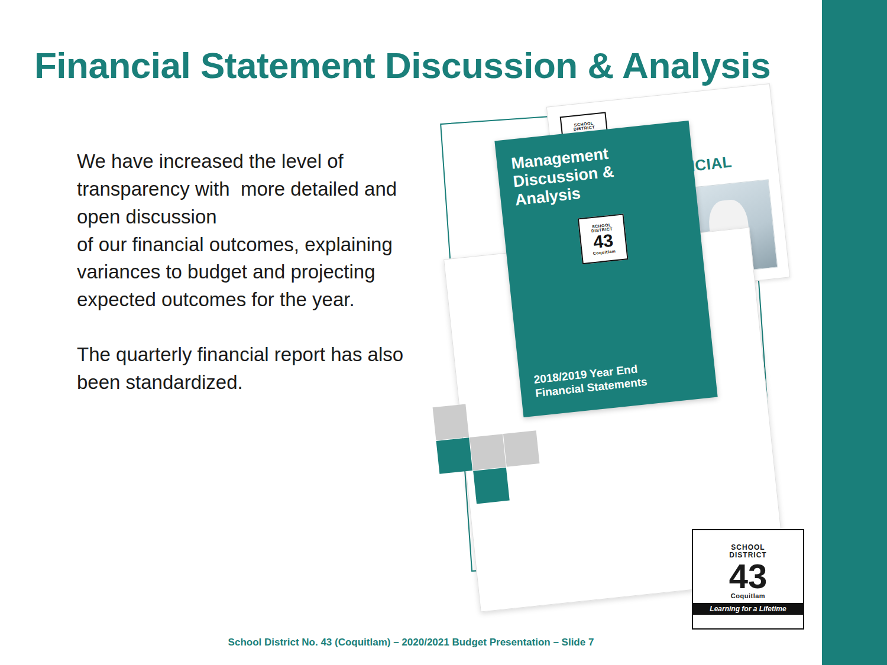Financial Statement Discussion & Analysis
We have increased the level of transparency with more detailed and open discussion
of our financial outcomes, explaining variances to budget and projecting expected outcomes for the year.
The quarterly financial report has also been standardized.
SCHOOL
DISTRICT 43 Coquitlam
GUIDE TO FINANCIAL STATEMENTS
Management
Discussion & Analysis
SCHOOL
DISTRICT 43 Coquitlam
2018/2019 Year End
Financial Statements
SCHOOL
DISTRICT
43
Coquitlam
Learning for a Lifetime
School District No. 43 (Coquitlam) – 2020/2021 Budget Presentation – Slide 7